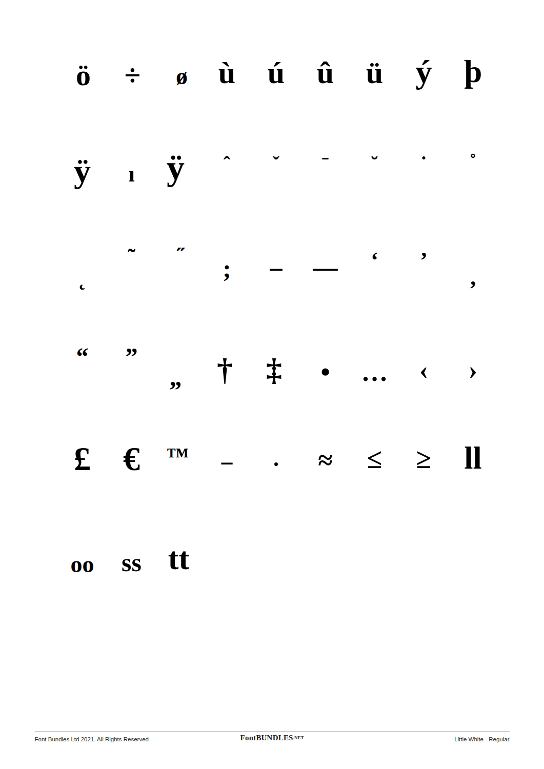ö
÷
ø
ù
ú
û
ü
ý
þ
ÿ
ı
ÿ
ˆ
ˇ
ˉ
˘
˙
˚
˛
˜
˝
;
–
—
‘
’
‚
“
”
„
†
‡
•
…
‹
›
£
€
™
−
∙
≈
≤
≥
ll
oo
ss
tt
Font Bundles Ltd 2021. All Rights Reserved
FontBUNDLES.NET
Little White - Regular